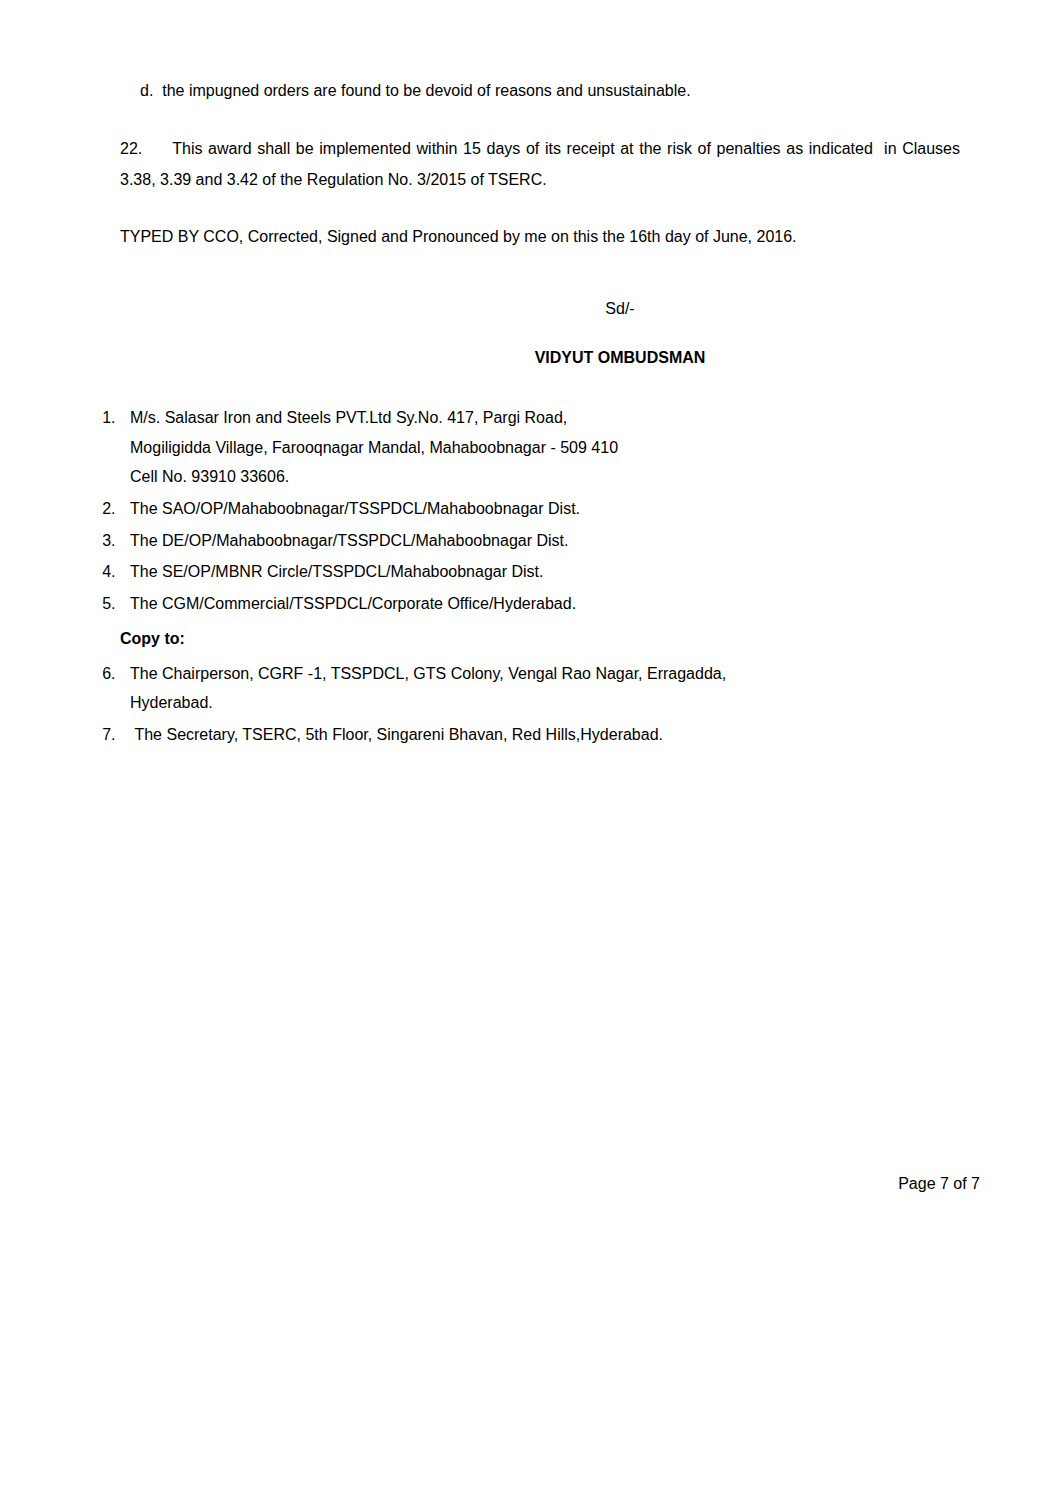d. the impugned orders are found to be devoid of reasons and unsustainable.
22. This award shall be implemented within 15 days of its receipt at the risk of penalties as indicated in Clauses 3.38, 3.39 and 3.42 of the Regulation No. 3/2015 of TSERC.
TYPED BY CCO, Corrected, Signed and Pronounced by me on this the 16th day of June, 2016.
Sd/-
VIDYUT OMBUDSMAN
M/s. Salasar Iron and Steels PVT.Ltd Sy.No. 417, Pargi Road,
Mogiligidda Village, Farooqnagar Mandal, Mahaboobnagar - 509 410
Cell No. 93910 33606.
The SAO/OP/Mahaboobnagar/TSSPDCL/Mahaboobnagar Dist.
The DE/OP/Mahaboobnagar/TSSPDCL/Mahaboobnagar Dist.
The SE/OP/MBNR Circle/TSSPDCL/Mahaboobnagar Dist.
The CGM/Commercial/TSSPDCL/Corporate Office/Hyderabad.
Copy to:
The Chairperson, CGRF -1, TSSPDCL, GTS Colony, Vengal Rao Nagar, Erragadda,
Hyderabad.
The Secretary, TSERC, 5th Floor, Singareni Bhavan, Red Hills,Hyderabad.
Page 7 of 7